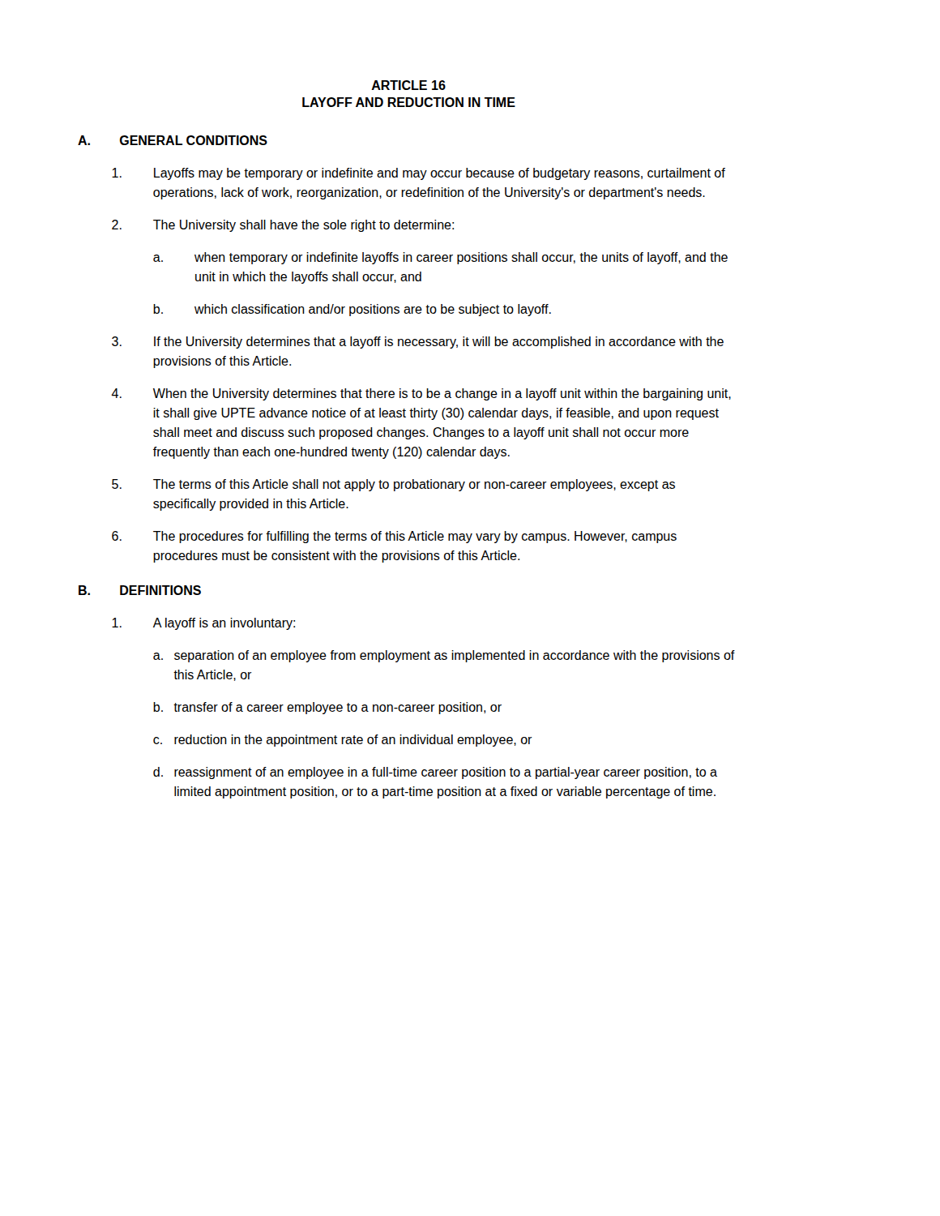ARTICLE 16
LAYOFF AND REDUCTION IN TIME
A. GENERAL CONDITIONS
1. Layoffs may be temporary or indefinite and may occur because of budgetary reasons, curtailment of operations, lack of work, reorganization, or redefinition of the University's or department's needs.
2. The University shall have the sole right to determine:
a. when temporary or indefinite layoffs in career positions shall occur, the units of layoff, and the unit in which the layoffs shall occur, and
b. which classification and/or positions are to be subject to layoff.
3. If the University determines that a layoff is necessary, it will be accomplished in accordance with the provisions of this Article.
4. When the University determines that there is to be a change in a layoff unit within the bargaining unit, it shall give UPTE advance notice of at least thirty (30) calendar days, if feasible, and upon request shall meet and discuss such proposed changes. Changes to a layoff unit shall not occur more frequently than each one-hundred twenty (120) calendar days.
5. The terms of this Article shall not apply to probationary or non-career employees, except as specifically provided in this Article.
6. The procedures for fulfilling the terms of this Article may vary by campus. However, campus procedures must be consistent with the provisions of this Article.
B. DEFINITIONS
1. A layoff is an involuntary:
a. separation of an employee from employment as implemented in accordance with the provisions of this Article, or
b. transfer of a career employee to a non-career position, or
c. reduction in the appointment rate of an individual employee, or
d. reassignment of an employee in a full-time career position to a partial-year career position, to a limited appointment position, or to a part-time position at a fixed or variable percentage of time.